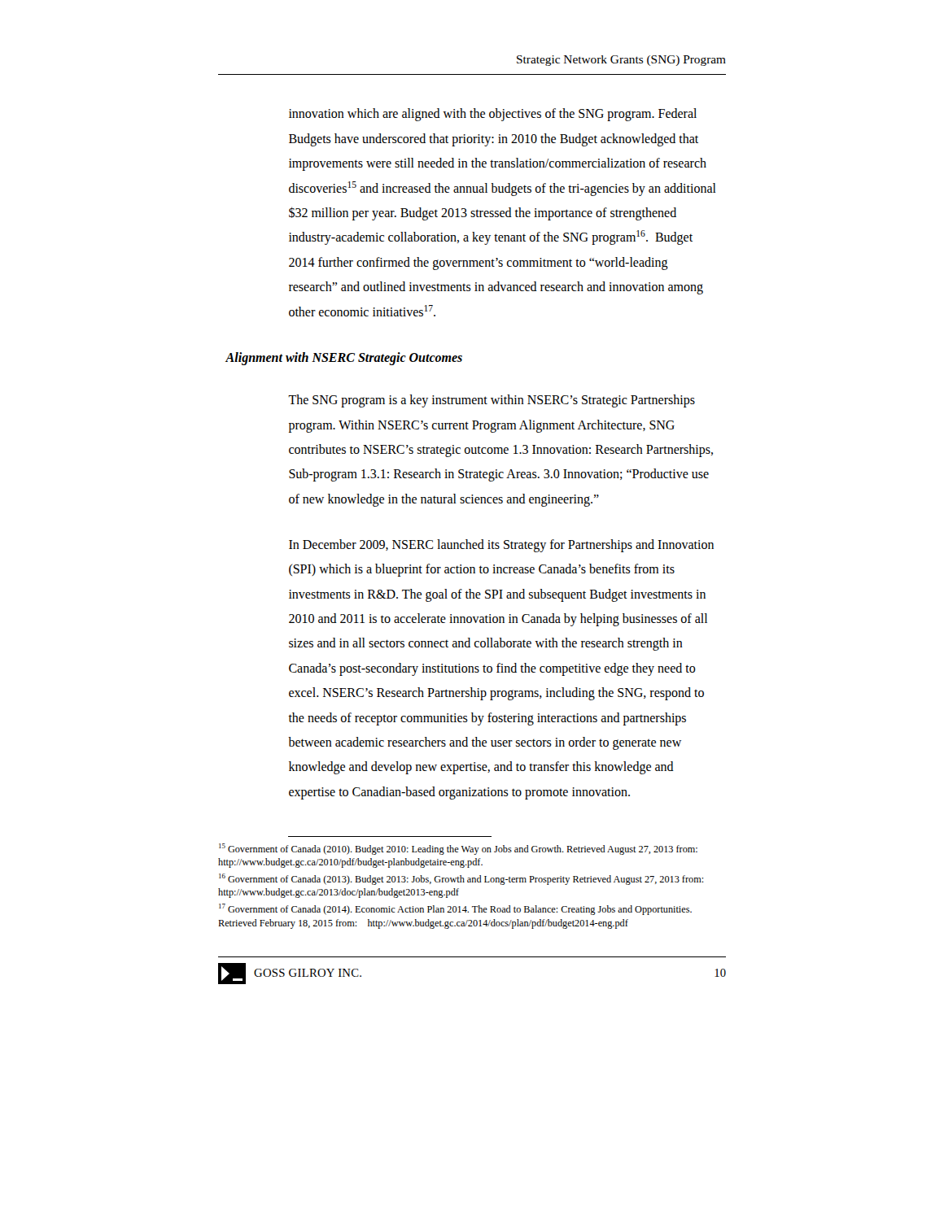Strategic Network Grants (SNG) Program
innovation which are aligned with the objectives of the SNG program. Federal Budgets have underscored that priority: in 2010 the Budget acknowledged that improvements were still needed in the translation/commercialization of research discoveries15 and increased the annual budgets of the tri-agencies by an additional $32 million per year. Budget 2013 stressed the importance of strengthened industry-academic collaboration, a key tenant of the SNG program16. Budget 2014 further confirmed the government’s commitment to “world-leading research” and outlined investments in advanced research and innovation among other economic initiatives17.
Alignment with NSERC Strategic Outcomes
The SNG program is a key instrument within NSERC’s Strategic Partnerships program. Within NSERC’s current Program Alignment Architecture, SNG contributes to NSERC’s strategic outcome 1.3 Innovation: Research Partnerships, Sub-program 1.3.1: Research in Strategic Areas. 3.0 Innovation; “Productive use of new knowledge in the natural sciences and engineering.”
In December 2009, NSERC launched its Strategy for Partnerships and Innovation (SPI) which is a blueprint for action to increase Canada’s benefits from its investments in R&D. The goal of the SPI and subsequent Budget investments in 2010 and 2011 is to accelerate innovation in Canada by helping businesses of all sizes and in all sectors connect and collaborate with the research strength in Canada’s post-secondary institutions to find the competitive edge they need to excel. NSERC’s Research Partnership programs, including the SNG, respond to the needs of receptor communities by fostering interactions and partnerships between academic researchers and the user sectors in order to generate new knowledge and develop new expertise, and to transfer this knowledge and expertise to Canadian-based organizations to promote innovation.
15 Government of Canada (2010). Budget 2010: Leading the Way on Jobs and Growth. Retrieved August 27, 2013 from: http://www.budget.gc.ca/2010/pdf/budget-planbudgetaire-eng.pdf.
16 Government of Canada (2013). Budget 2013: Jobs, Growth and Long-term Prosperity Retrieved August 27, 2013 from: http://www.budget.gc.ca/2013/doc/plan/budget2013-eng.pdf
17 Government of Canada (2014). Economic Action Plan 2014. The Road to Balance: Creating Jobs and Opportunities. Retrieved February 18, 2015 from: http://www.budget.gc.ca/2014/docs/plan/pdf/budget2014-eng.pdf
GOSS GILROY INC.
10